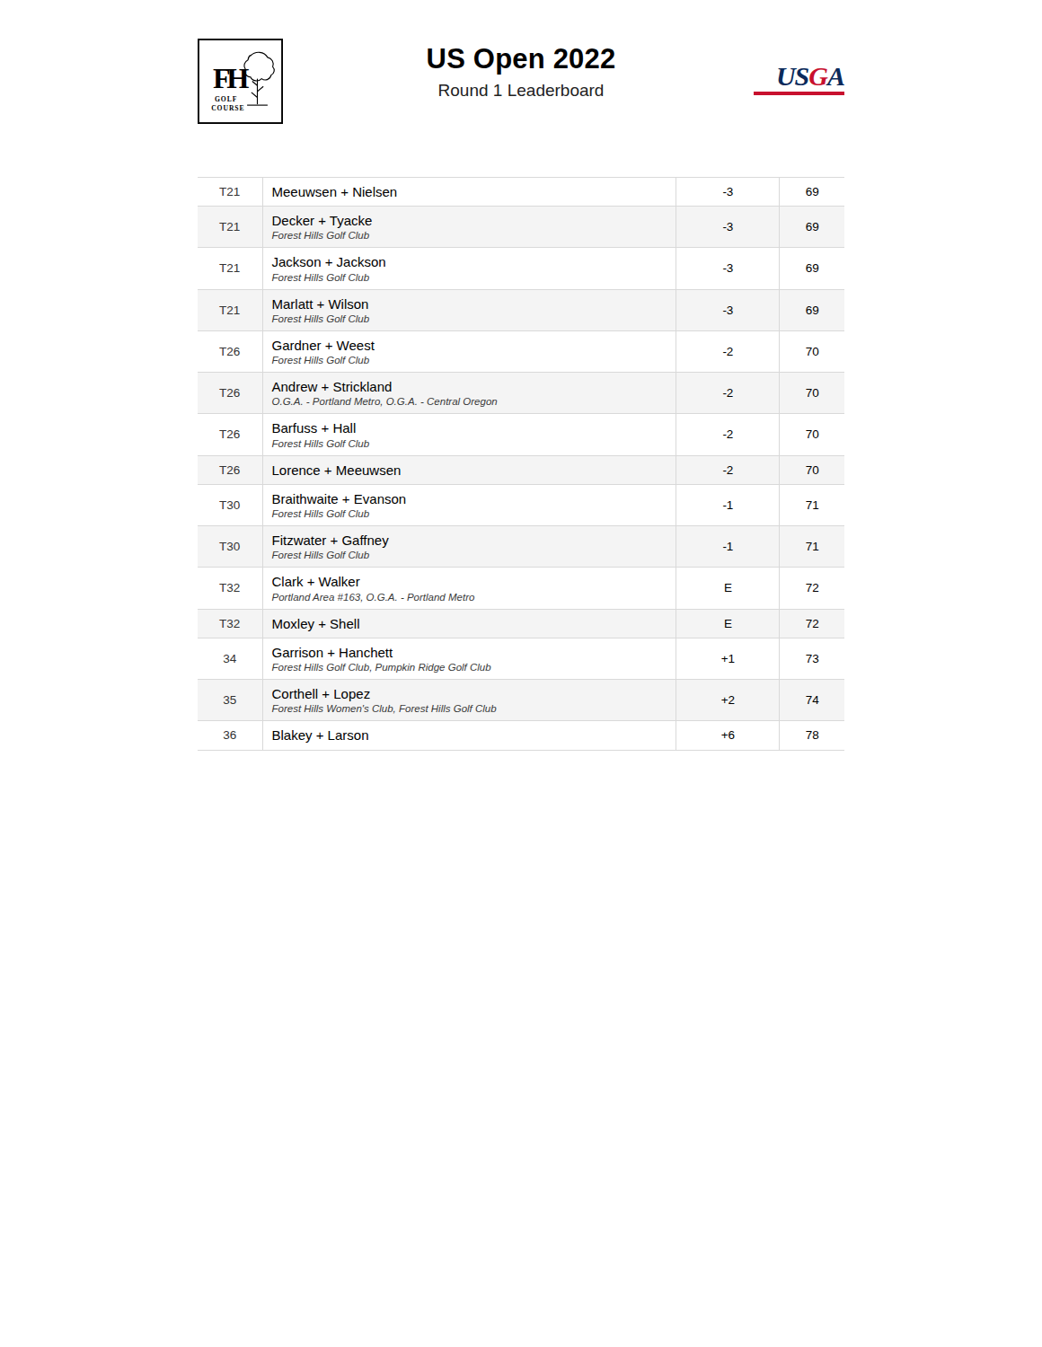F H GOLF COURSE
US Open 2022
Round 1 Leaderboard
USGA
| T21 | Meeuwsen + Nielsen | -3 | 69 |
| T21 | Decker + Tyacke Forest Hills Golf Club | -3 | 69 |
| T21 | Jackson + Jackson Forest Hills Golf Club | -3 | 69 |
| T21 | Marlatt + Wilson Forest Hills Golf Club | -3 | 69 |
| T26 | Gardner + Weest Forest Hills Golf Club | -2 | 70 |
| T26 | Andrew + Strickland O.G.A. - Portland Metro, O.G.A. - Central Oregon | -2 | 70 |
| T26 | Barfuss + Hall Forest Hills Golf Club | -2 | 70 |
| T26 | Lorence + Meeuwsen | -2 | 70 |
| T30 | Braithwaite + Evanson Forest Hills Golf Club | -1 | 71 |
| T30 | Fitzwater + Gaffney Forest Hills Golf Club | -1 | 71 |
| T32 | Clark + Walker Portland Area #163, O.G.A. - Portland Metro | E | 72 |
| T32 | Moxley + Shell | E | 72 |
| 34 | Garrison + Hanchett Forest Hills Golf Club, Pumpkin Ridge Golf Club | +1 | 73 |
| 35 | Corthell + Lopez Forest Hills Women's Club, Forest Hills Golf Club | +2 | 74 |
| 36 | Blakey + Larson | +6 | 78 |